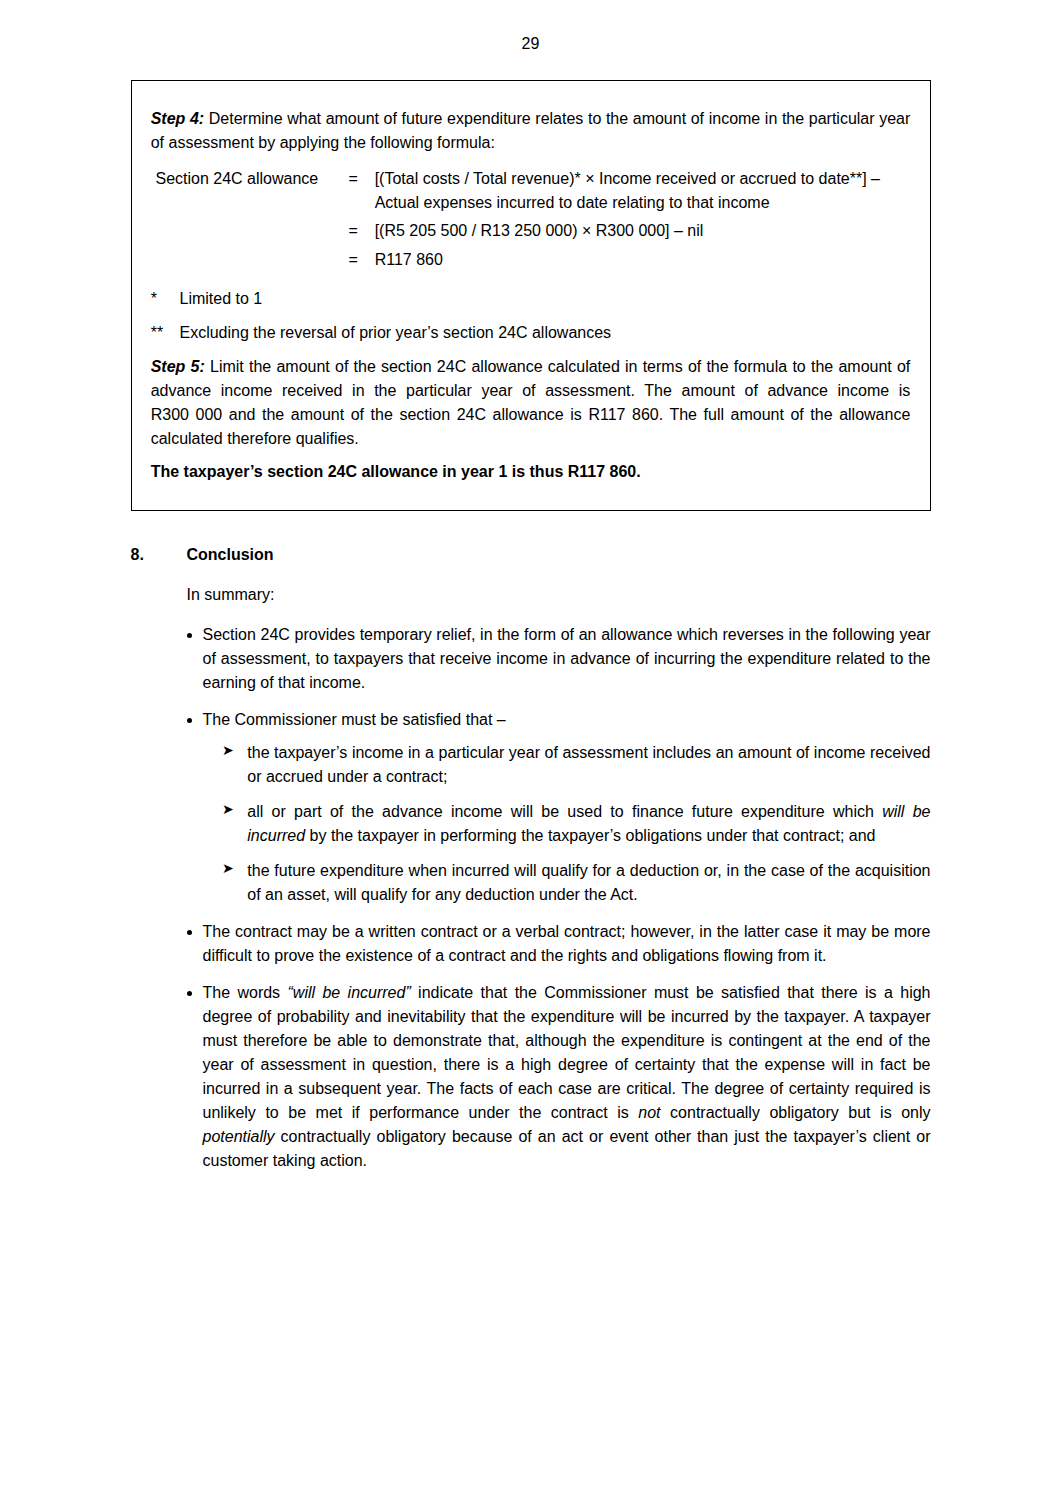29
Step 4: Determine what amount of future expenditure relates to the amount of income in the particular year of assessment by applying the following formula:
| Section 24C allowance | = | [(Total costs / Total revenue)* × Income received or accrued to date**] – Actual expenses incurred to date relating to that income |
| | = | [(R5 205 500 / R13 250 000) × R300 000] – nil |
| | = | R117 860 |
*Limited to 1
**Excluding the reversal of prior year’s section 24C allowances
Step 5: Limit the amount of the section 24C allowance calculated in terms of the formula to the amount of advance income received in the particular year of assessment. The amount of advance income is R300 000 and the amount of the section 24C allowance is R117 860. The full amount of the allowance calculated therefore qualifies.
The taxpayer’s section 24C allowance in year 1 is thus R117 860.
8. Conclusion
In summary:
Section 24C provides temporary relief, in the form of an allowance which reverses in the following year of assessment, to taxpayers that receive income in advance of incurring the expenditure related to the earning of that income.
The Commissioner must be satisfied that –
the taxpayer’s income in a particular year of assessment includes an amount of income received or accrued under a contract;
all or part of the advance income will be used to finance future expenditure which will be incurred by the taxpayer in performing the taxpayer’s obligations under that contract; and
the future expenditure when incurred will qualify for a deduction or, in the case of the acquisition of an asset, will qualify for any deduction under the Act.
The contract may be a written contract or a verbal contract; however, in the latter case it may be more difficult to prove the existence of a contract and the rights and obligations flowing from it.
The words “will be incurred” indicate that the Commissioner must be satisfied that there is a high degree of probability and inevitability that the expenditure will be incurred by the taxpayer. A taxpayer must therefore be able to demonstrate that, although the expenditure is contingent at the end of the year of assessment in question, there is a high degree of certainty that the expense will in fact be incurred in a subsequent year. The facts of each case are critical. The degree of certainty required is unlikely to be met if performance under the contract is not contractually obligatory but is only potentially contractually obligatory because of an act or event other than just the taxpayer’s client or customer taking action.